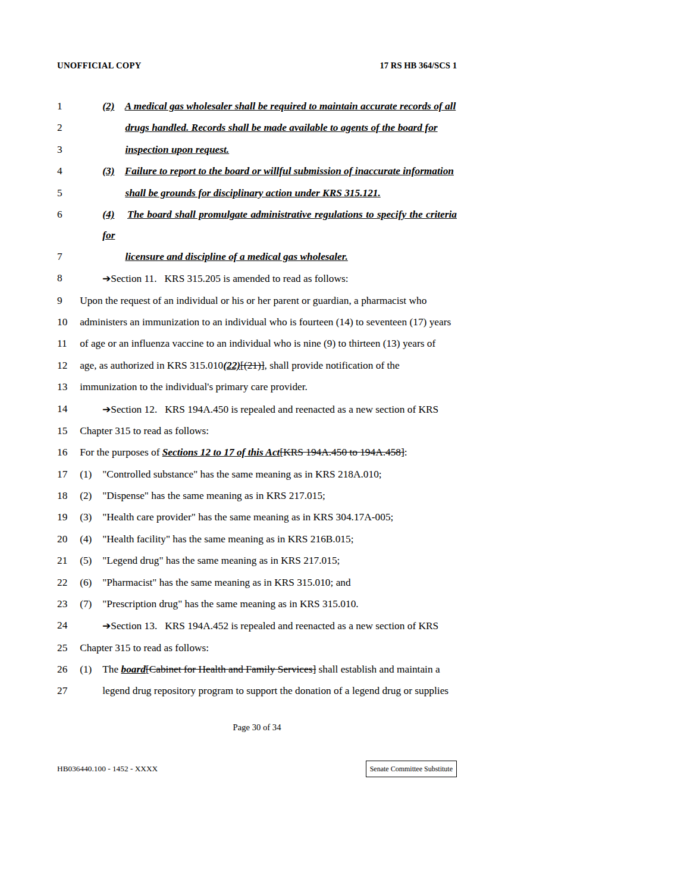UNOFFICIAL COPY
17 RS HB 364/SCS 1
1
(2) A medical gas wholesaler shall be required to maintain accurate records of all
2
drugs handled. Records shall be made available to agents of the board for
3
inspection upon request.
4
(3) Failure to report to the board or willful submission of inaccurate information
5
shall be grounds for disciplinary action under KRS 315.121.
6
(4) The board shall promulgate administrative regulations to specify the criteria for
7
licensure and discipline of a medical gas wholesaler.
8
➔Section 11. KRS 315.205 is amended to read as follows:
9
Upon the request of an individual or his or her parent or guardian, a pharmacist who
10
administers an immunization to an individual who is fourteen (14) to seventeen (17) years
11
of age or an influenza vaccine to an individual who is nine (9) to thirteen (13) years of
12
age, as authorized in KRS 315.010(22)[(21)], shall provide notification of the
13
immunization to the individual's primary care provider.
14
➔Section 12. KRS 194A.450 is repealed and reenacted as a new section of KRS
15
Chapter 315 to read as follows:
16
For the purposes of Sections 12 to 17 of this Act[KRS 194A.450 to 194A.458]:
17
(1)"Controlled substance" has the same meaning as in KRS 218A.010;
18
(2)"Dispense" has the same meaning as in KRS 217.015;
19
(3)"Health care provider" has the same meaning as in KRS 304.17A-005;
20
(4)"Health facility" has the same meaning as in KRS 216B.015;
21
(5)"Legend drug" has the same meaning as in KRS 217.015;
22
(6)"Pharmacist" has the same meaning as in KRS 315.010; and
23
(7)"Prescription drug" has the same meaning as in KRS 315.010.
24
➔Section 13. KRS 194A.452 is repealed and reenacted as a new section of KRS
25
Chapter 315 to read as follows:
26
(1) The board[Cabinet for Health and Family Services] shall establish and maintain a
27
legend drug repository program to support the donation of a legend drug or supplies
Page 30 of 34
HB036440.100 - 1452 - XXXX
Senate Committee Substitute